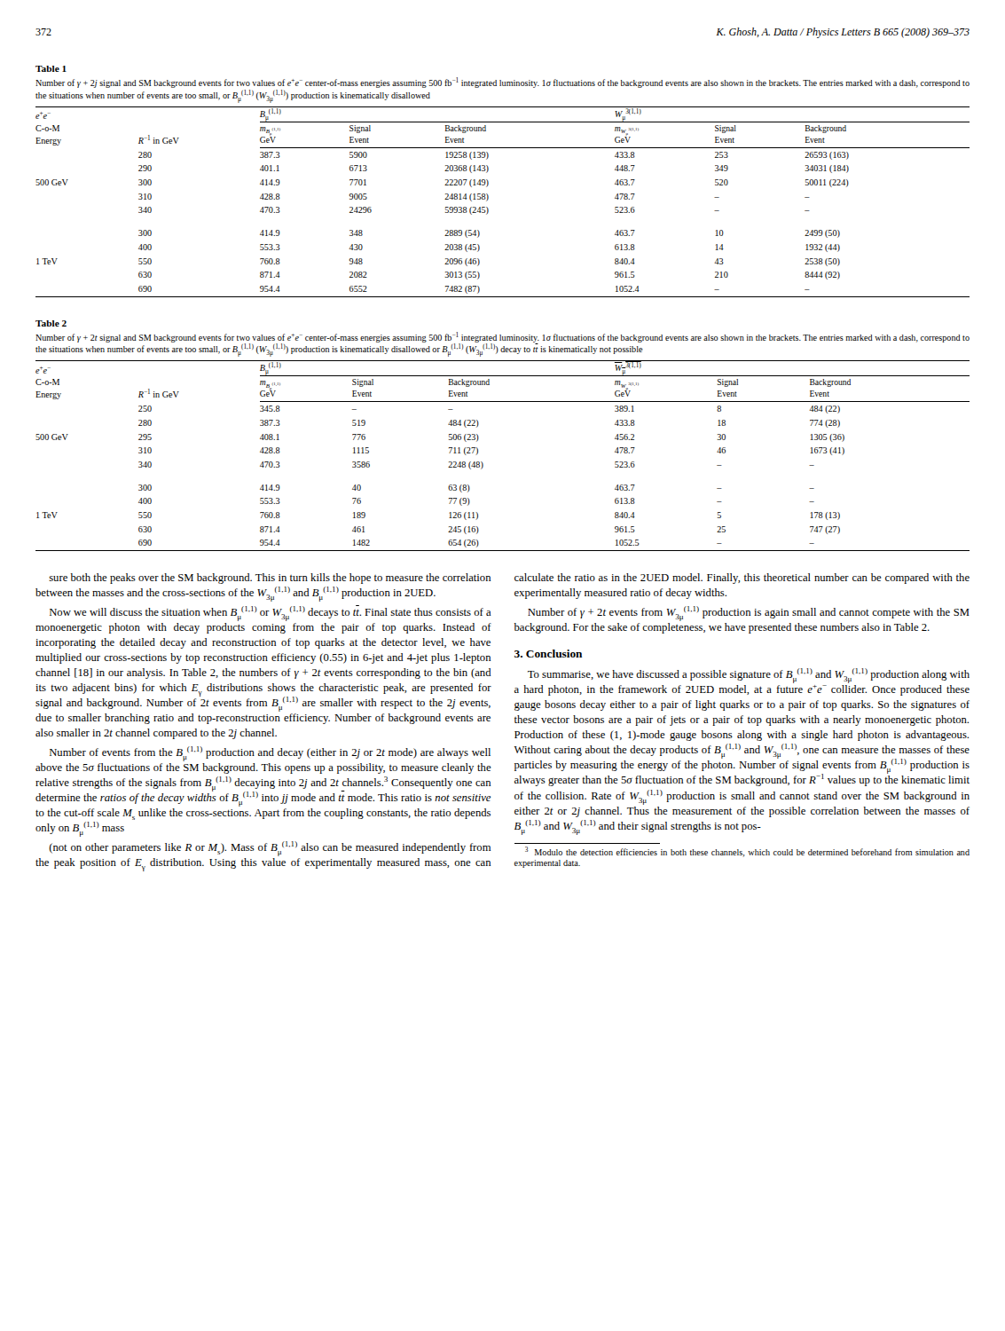372 K. Ghosh, A. Datta / Physics Letters B 665 (2008) 369–373
Table 1
Number of γ + 2j signal and SM background events for two values of e+e− center-of-mass energies assuming 500 fb−1 integrated luminosity. 1σ fluctuations of the background events are also shown in the brackets. The entries marked with a dash, correspond to the situations when number of events are too small, or Bμ(1,1) (W3μ(1,1)) production is kinematically disallowed
| e + e − C-o-M Energy | R −1 in GeV | B μ (1,1) | W μ 3(1,1) |
| --- | --- | --- | --- |
| m B μ (1,1) GeV | Signal Event | Background Event | m W μ 3(1,1) GeV | Signal Event | Background Event |
| | 280 | 387.3 | 5900 | 19258 (139) | 433.8 | 253 | 26593 (163) |
| | 290 | 401.1 | 6713 | 20368 (143) | 448.7 | 349 | 34031 (184) |
| 500 GeV | 300 | 414.9 | 7701 | 22207 (149) | 463.7 | 520 | 50011 (224) |
| | 310 | 428.8 | 9005 | 24814 (158) | 478.7 | – | – |
| | 340 | 470.3 | 24296 | 59938 (245) | 523.6 | – | – |
| | 300 | 414.9 | 348 | 2889 (54) | 463.7 | 10 | 2499 (50) |
| | 400 | 553.3 | 430 | 2038 (45) | 613.8 | 14 | 1932 (44) |
| 1 TeV | 550 | 760.8 | 948 | 2096 (46) | 840.4 | 43 | 2538 (50) |
| | 630 | 871.4 | 2082 | 3013 (55) | 961.5 | 210 | 8444 (92) |
| | 690 | 954.4 | 6552 | 7482 (87) | 1052.4 | – | – |
Table 2
Number of γ + 2t signal and SM background events for two values of e+e− center-of-mass energies assuming 500 fb−1 integrated luminosity. 1σ fluctuations of the background events are also shown in the brackets. The entries marked with a dash, correspond to the situations when number of events are too small, or Bμ(1,1) (W3μ(1,1)) production is kinematically disallowed or Bμ(1,1) (W3μ(1,1)) decay to tt is kinematically not possible
| e + e − C-o-M Energy | R −1 in GeV | B μ (1,1) | W μ 3(1,1) |
| --- | --- | --- | --- |
| m B μ (1,1) GeV | Signal Event | Background Event | m W μ 3(1,1) GeV | Signal Event | Background Event |
| | 250 | 345.8 | – | – | 389.1 | 8 | 484 (22) |
| | 280 | 387.3 | 519 | 484 (22) | 433.8 | 18 | 774 (28) |
| 500 GeV | 295 | 408.1 | 776 | 506 (23) | 456.2 | 30 | 1305 (36) |
| | 310 | 428.8 | 1115 | 711 (27) | 478.7 | 46 | 1673 (41) |
| | 340 | 470.3 | 3586 | 2248 (48) | 523.6 | – | – |
| | 300 | 414.9 | 40 | 63 (8) | 463.7 | – | – |
| | 400 | 553.3 | 76 | 77 (9) | 613.8 | – | – |
| 1 TeV | 550 | 760.8 | 189 | 126 (11) | 840.4 | 5 | 178 (13) |
| | 630 | 871.4 | 461 | 245 (16) | 961.5 | 25 | 747 (27) |
| | 690 | 954.4 | 1482 | 654 (26) | 1052.5 | – | – |
sure both the peaks over the SM background. This in turn kills the hope to measure the correlation between the masses and the cross-sections of the W3μ(1,1) and Bμ(1,1) production in 2UED.
Now we will discuss the situation when Bμ(1,1) or W3μ(1,1) decays to tt. Final state thus consists of a monoenergetic photon with decay products coming from the pair of top quarks. Instead of incorporating the detailed decay and reconstruction of top quarks at the detector level, we have multiplied our cross-sections by top reconstruction efficiency (0.55) in 6-jet and 4-jet plus 1-lepton channel [18] in our analysis. In Table 2, the numbers of γ + 2t events corresponding to the bin (and its two adjacent bins) for which Eγ distributions shows the characteristic peak, are presented for signal and background. Number of 2t events from Bμ(1,1) are smaller with respect to the 2j events, due to smaller branching ratio and top-reconstruction efficiency. Number of background events are also smaller in 2t channel compared to the 2j channel.
Number of events from the Bμ(1,1) production and decay (either in 2j or 2t mode) are always well above the 5σ fluctuations of the SM background. This opens up a possibility, to measure cleanly the relative strengths of the signals from Bμ(1,1) decaying into 2j and 2t channels.3 Consequently one can determine the ratios of the decay widths of Bμ(1,1) into jj mode and tt mode. This ratio is not sensitive to the cut-off scale Ms unlike the cross-sections. Apart from the coupling constants, the ratio depends only on Bμ(1,1) mass
(not on other parameters like R or Ms). Mass of Bμ(1,1) also can be measured independently from the peak position of Eγ distribution. Using this value of experimentally measured mass, one can calculate the ratio as in the 2UED model. Finally, this theoretical number can be compared with the experimentally measured ratio of decay widths.
Number of γ + 2t events from W3μ(1,1) production is again small and cannot compete with the SM background. For the sake of completeness, we have presented these numbers also in Table 2.
3. Conclusion
To summarise, we have discussed a possible signature of Bμ(1,1) and W3μ(1,1) production along with a hard photon, in the framework of 2UED model, at a future e+e− collider. Once produced these gauge bosons decay either to a pair of light quarks or to a pair of top quarks. So the signatures of these vector bosons are a pair of jets or a pair of top quarks with a nearly monoenergetic photon. Production of these (1, 1)-mode gauge bosons along with a single hard photon is advantageous. Without caring about the decay products of Bμ(1,1) and W3μ(1,1), one can measure the masses of these particles by measuring the energy of the photon. Number of signal events from Bμ(1,1) production is always greater than the 5σ fluctuation of the SM background, for R−1 values up to the kinematic limit of the collision. Rate of W3μ(1,1) production is small and cannot stand over the SM background in either 2t or 2j channel. Thus the measurement of the possible correlation between the masses of Bμ(1,1) and W3μ(1,1) and their signal strengths is not pos-
3 Modulo the detection efficiencies in both these channels, which could be determined beforehand from simulation and experimental data.